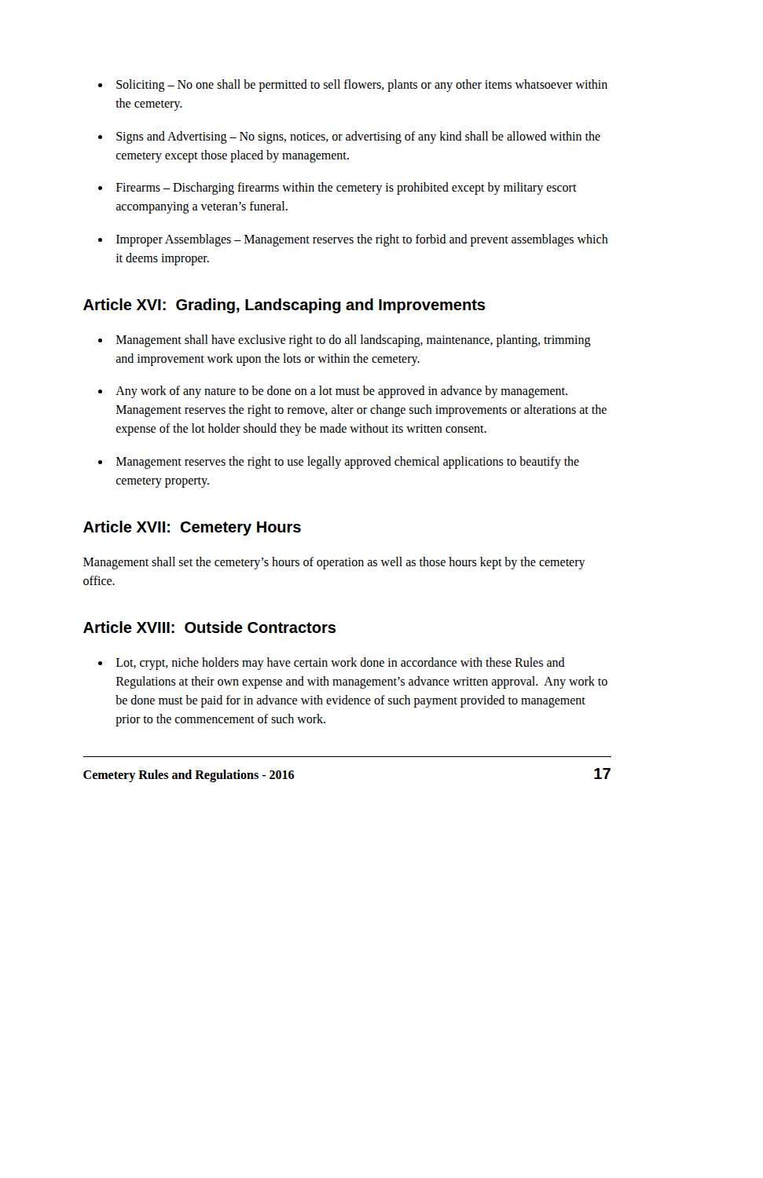Soliciting – No one shall be permitted to sell flowers, plants or any other items whatsoever within the cemetery.
Signs and Advertising – No signs, notices, or advertising of any kind shall be allowed within the cemetery except those placed by management.
Firearms – Discharging firearms within the cemetery is prohibited except by military escort accompanying a veteran’s funeral.
Improper Assemblages – Management reserves the right to forbid and prevent assemblages which it deems improper.
Article XVI: Grading, Landscaping and Improvements
Management shall have exclusive right to do all landscaping, maintenance, planting, trimming and improvement work upon the lots or within the cemetery.
Any work of any nature to be done on a lot must be approved in advance by management. Management reserves the right to remove, alter or change such improvements or alterations at the expense of the lot holder should they be made without its written consent.
Management reserves the right to use legally approved chemical applications to beautify the cemetery property.
Article XVII: Cemetery Hours
Management shall set the cemetery’s hours of operation as well as those hours kept by the cemetery office.
Article XVIII: Outside Contractors
Lot, crypt, niche holders may have certain work done in accordance with these Rules and Regulations at their own expense and with management’s advance written approval. Any work to be done must be paid for in advance with evidence of such payment provided to management prior to the commencement of such work.
Cemetery Rules and Regulations - 2016 17